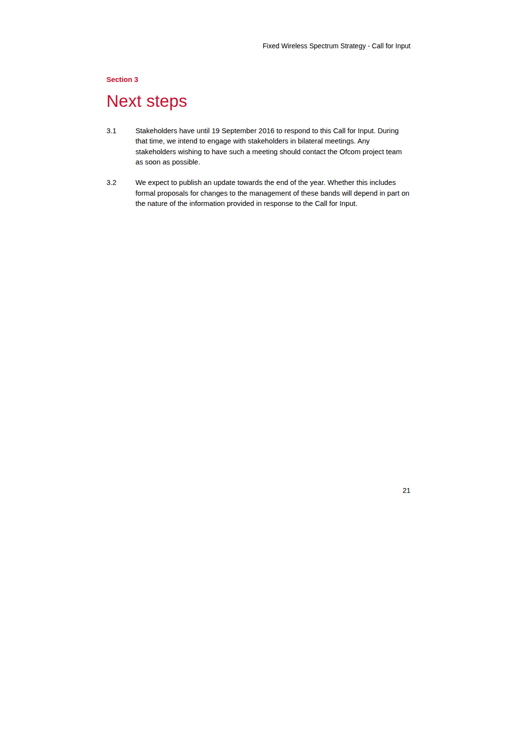Fixed Wireless Spectrum Strategy - Call for Input
Section 3
Next steps
3.1
Stakeholders have until 19 September 2016 to respond to this Call for Input. During that time, we intend to engage with stakeholders in bilateral meetings. Any stakeholders wishing to have such a meeting should contact the Ofcom project team as soon as possible.
3.2
We expect to publish an update towards the end of the year. Whether this includes formal proposals for changes to the management of these bands will depend in part on the nature of the information provided in response to the Call for Input.
21